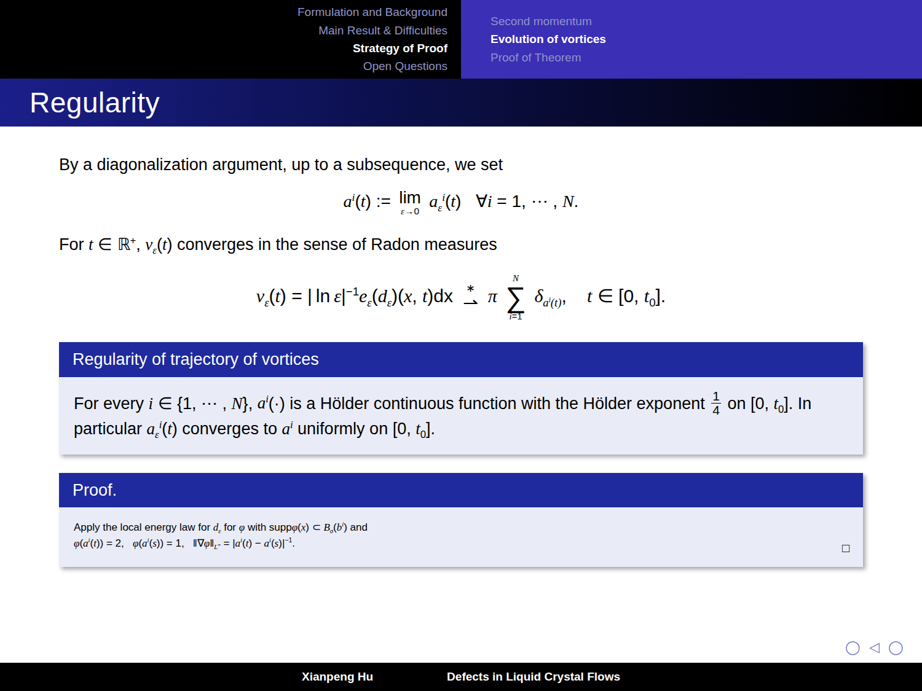Formulation and Background Main Result & Difficulties Strategy of Proof Open Questions
Second momentum Evolution of vortices Proof of Theorem
Regularity
By a diagonalization argument, up to a subsequence, we set
ai(t) := lim ε→0 aεi(t) ∀i = 1, ⋯ , N.
For t ∈ ℝ+, νε(t) converges in the sense of Radon measures
νε(t) = | ln ε|−1eε(dε)(x, t)dx ∗⇀ π N∑i=1 δai(t), t ∈ [0, t0].
Regularity of trajectory of vortices
For every i ∈ {1, ⋯ , N}, ai(·) is a Hölder continuous function with the Hölder exponent 14 on [0, t0]. In particular aεi(t) converges to ai uniformly on [0, t0].
Proof.
Apply the local energy law for dε for φ with suppφ(x) ⊂ Bσ(bi) and
φ(ai(t)) = 2, φ(ai(s)) = 1, ‖∇φ‖L∞ = |ai(t) − ai(s)|−1. □
◯ ◁ ◯
Xianpeng Hu Defects in Liquid Crystal Flows